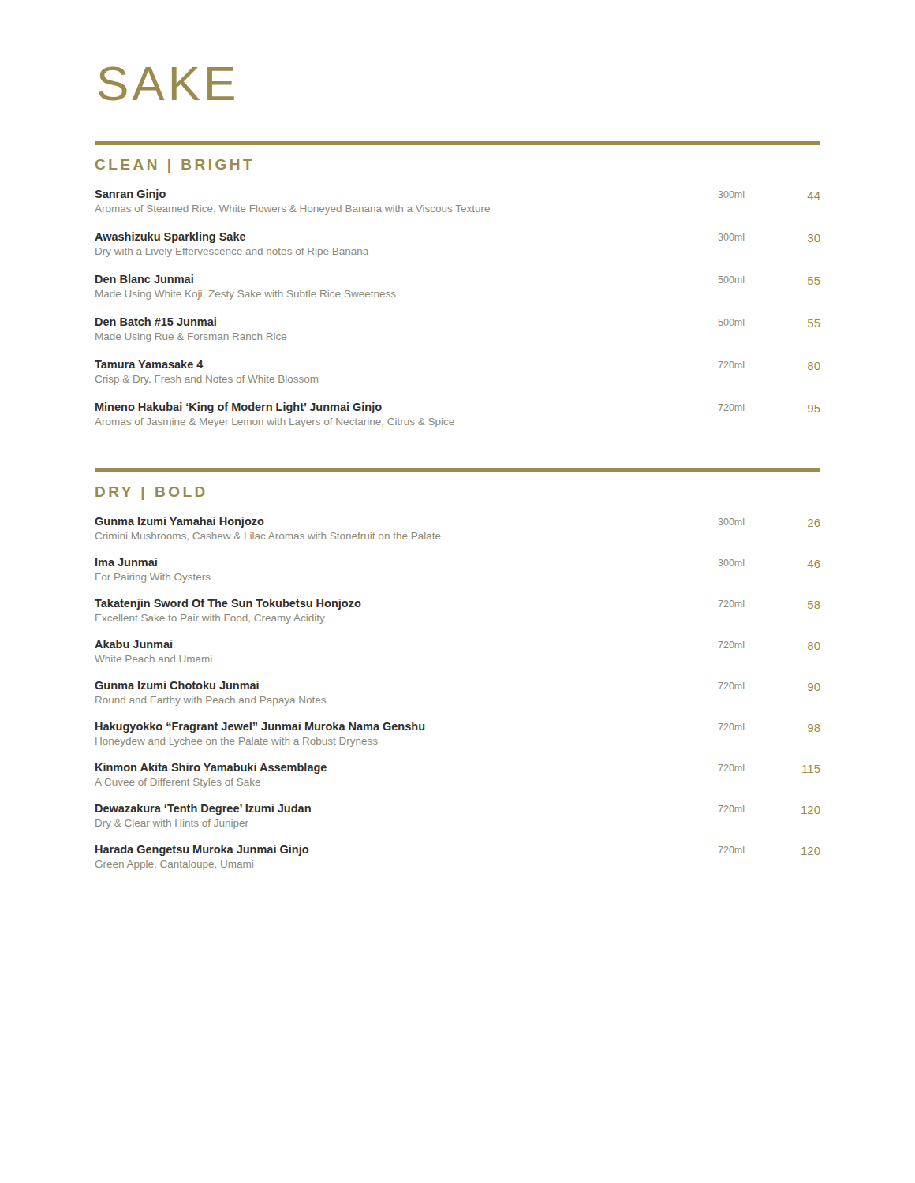SAKE
CLEAN | BRIGHT
Sanran Ginjo
Aromas of Steamed Rice, White Flowers & Honeyed Banana with a Viscous Texture
300ml
44
Awashizuku Sparkling Sake
Dry with a Lively Effervescence and notes of Ripe Banana
300ml
30
Den Blanc Junmai
Made Using White Koji, Zesty Sake with Subtle Rice Sweetness
500ml
55
Den Batch #15 Junmai
Made Using Rue & Forsman Ranch Rice
500ml
55
Tamura Yamasake 4
Crisp & Dry, Fresh and Notes of White Blossom
720ml
80
Mineno Hakubai ‘King of Modern Light’ Junmai Ginjo
Aromas of Jasmine & Meyer Lemon with Layers of Nectarine, Citrus & Spice
720ml
95
DRY | BOLD
Gunma Izumi Yamahai Honjozo
Crimini Mushrooms, Cashew & Lilac Aromas with Stonefruit on the Palate
300ml
26
Ima Junmai
For Pairing With Oysters
300ml
46
Takatenjin Sword Of The Sun Tokubetsu Honjozo
Excellent Sake to Pair with Food, Creamy Acidity
720ml
58
Akabu Junmai
White Peach and Umami
720ml
80
Gunma Izumi Chotoku Junmai
Round and Earthy with Peach and Papaya Notes
720ml
90
Hakugyokko “Fragrant Jewel” Junmai Muroka Nama Genshu
Honeydew and Lychee on the Palate with a Robust Dryness
720ml
98
Kinmon Akita Shiro Yamabuki Assemblage
A Cuvee of Different Styles of Sake
720ml
115
Dewazakura ‘Tenth Degree’ Izumi Judan
Dry & Clear with Hints of Juniper
720ml
120
Harada Gengetsu Muroka Junmai Ginjo
Green Apple, Cantaloupe, Umami
720ml
120